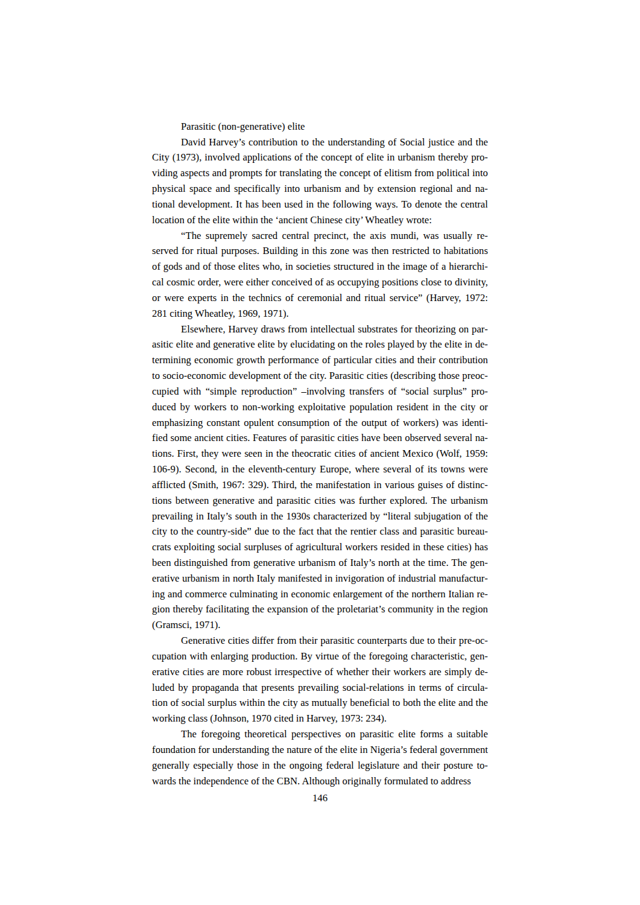Parasitic (non-generative) elite
David Harvey’s contribution to the understanding of Social justice and the City (1973), involved applications of the concept of elite in urbanism thereby providing aspects and prompts for translating the concept of elitism from political into physical space and specifically into urbanism and by extension regional and national development. It has been used in the following ways. To denote the central location of the elite within the ‘ancient Chinese city’ Wheatley wrote:
“The supremely sacred central precinct, the axis mundi, was usually reserved for ritual purposes. Building in this zone was then restricted to habitations of gods and of those elites who, in societies structured in the image of a hierarchical cosmic order, were either conceived of as occupying positions close to divinity, or were experts in the technics of ceremonial and ritual service” (Harvey, 1972: 281 citing Wheatley, 1969, 1971).
Elsewhere, Harvey draws from intellectual substrates for theorizing on parasitic elite and generative elite by elucidating on the roles played by the elite in determining economic growth performance of particular cities and their contribution to socio-economic development of the city. Parasitic cities (describing those preoccupied with “simple reproduction” –involving transfers of “social surplus” produced by workers to non-working exploitative population resident in the city or emphasizing constant opulent consumption of the output of workers) was identified some ancient cities. Features of parasitic cities have been observed several nations. First, they were seen in the theocratic cities of ancient Mexico (Wolf, 1959: 106-9). Second, in the eleventh-century Europe, where several of its towns were afflicted (Smith, 1967: 329). Third, the manifestation in various guises of distinctions between generative and parasitic cities was further explored. The urbanism prevailing in Italy’s south in the 1930s characterized by “literal subjugation of the city to the country-side” due to the fact that the rentier class and parasitic bureaucrats exploiting social surpluses of agricultural workers resided in these cities) has been distinguished from generative urbanism of Italy’s north at the time. The generative urbanism in north Italy manifested in invigoration of industrial manufacturing and commerce culminating in economic enlargement of the northern Italian region thereby facilitating the expansion of the proletariat’s community in the region (Gramsci, 1971).
Generative cities differ from their parasitic counterparts due to their pre-occupation with enlarging production. By virtue of the foregoing characteristic, generative cities are more robust irrespective of whether their workers are simply deluded by propaganda that presents prevailing social-relations in terms of circulation of social surplus within the city as mutually beneficial to both the elite and the working class (Johnson, 1970 cited in Harvey, 1973: 234).
The foregoing theoretical perspectives on parasitic elite forms a suitable foundation for understanding the nature of the elite in Nigeria’s federal government generally especially those in the ongoing federal legislature and their posture towards the independence of the CBN. Although originally formulated to address
146